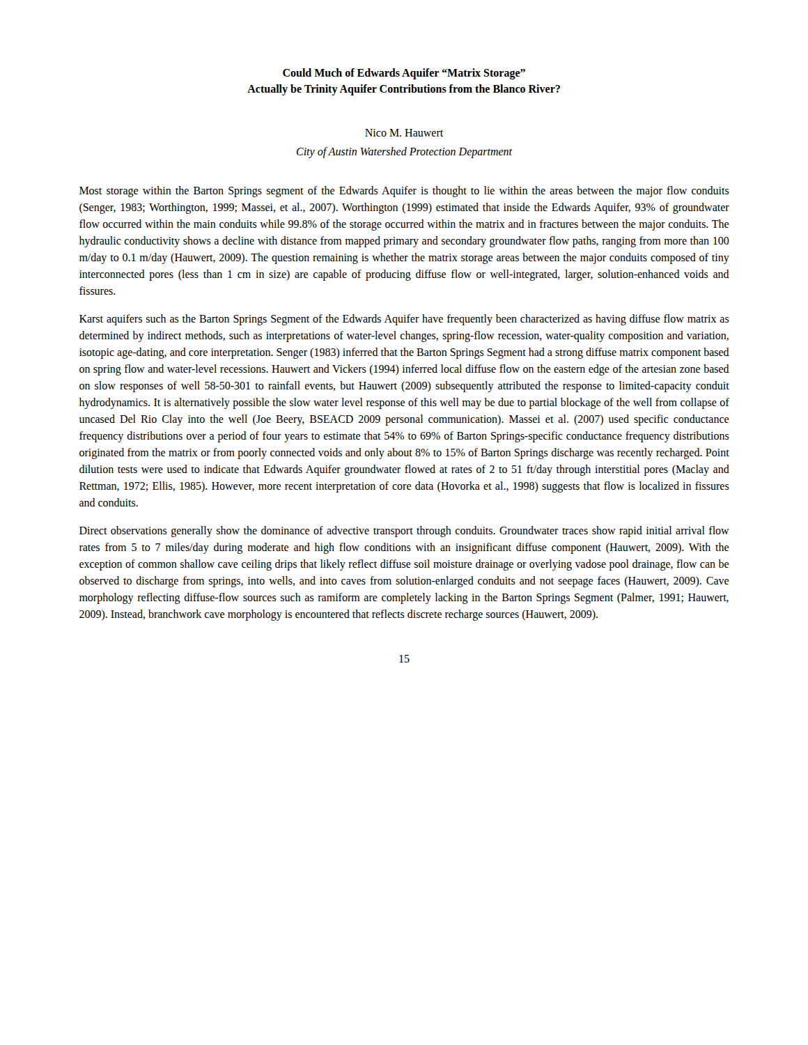Could Much of Edwards Aquifer “Matrix Storage”
Actually be Trinity Aquifer Contributions from the Blanco River?
Nico M. Hauwert
City of Austin Watershed Protection Department
Most storage within the Barton Springs segment of the Edwards Aquifer is thought to lie within the areas between the major flow conduits (Senger, 1983; Worthington, 1999; Massei, et al., 2007). Worthington (1999) estimated that inside the Edwards Aquifer, 93% of groundwater flow occurred within the main conduits while 99.8% of the storage occurred within the matrix and in fractures between the major conduits. The hydraulic conductivity shows a decline with distance from mapped primary and secondary groundwater flow paths, ranging from more than 100 m/day to 0.1 m/day (Hauwert, 2009). The question remaining is whether the matrix storage areas between the major conduits composed of tiny interconnected pores (less than 1 cm in size) are capable of producing diffuse flow or well-integrated, larger, solution-enhanced voids and fissures.
Karst aquifers such as the Barton Springs Segment of the Edwards Aquifer have frequently been characterized as having diffuse flow matrix as determined by indirect methods, such as interpretations of water-level changes, spring-flow recession, water-quality composition and variation, isotopic age-dating, and core interpretation. Senger (1983) inferred that the Barton Springs Segment had a strong diffuse matrix component based on spring flow and water-level recessions. Hauwert and Vickers (1994) inferred local diffuse flow on the eastern edge of the artesian zone based on slow responses of well 58-50-301 to rainfall events, but Hauwert (2009) subsequently attributed the response to limited-capacity conduit hydrodynamics. It is alternatively possible the slow water level response of this well may be due to partial blockage of the well from collapse of uncased Del Rio Clay into the well (Joe Beery, BSEACD 2009 personal communication). Massei et al. (2007) used specific conductance frequency distributions over a period of four years to estimate that 54% to 69% of Barton Springs-specific conductance frequency distributions originated from the matrix or from poorly connected voids and only about 8% to 15% of Barton Springs discharge was recently recharged. Point dilution tests were used to indicate that Edwards Aquifer groundwater flowed at rates of 2 to 51 ft/day through interstitial pores (Maclay and Rettman, 1972; Ellis, 1985). However, more recent interpretation of core data (Hovorka et al., 1998) suggests that flow is localized in fissures and conduits.
Direct observations generally show the dominance of advective transport through conduits. Groundwater traces show rapid initial arrival flow rates from 5 to 7 miles/day during moderate and high flow conditions with an insignificant diffuse component (Hauwert, 2009). With the exception of common shallow cave ceiling drips that likely reflect diffuse soil moisture drainage or overlying vadose pool drainage, flow can be observed to discharge from springs, into wells, and into caves from solution-enlarged conduits and not seepage faces (Hauwert, 2009). Cave morphology reflecting diffuse-flow sources such as ramiform are completely lacking in the Barton Springs Segment (Palmer, 1991; Hauwert, 2009). Instead, branchwork cave morphology is encountered that reflects discrete recharge sources (Hauwert, 2009).
15